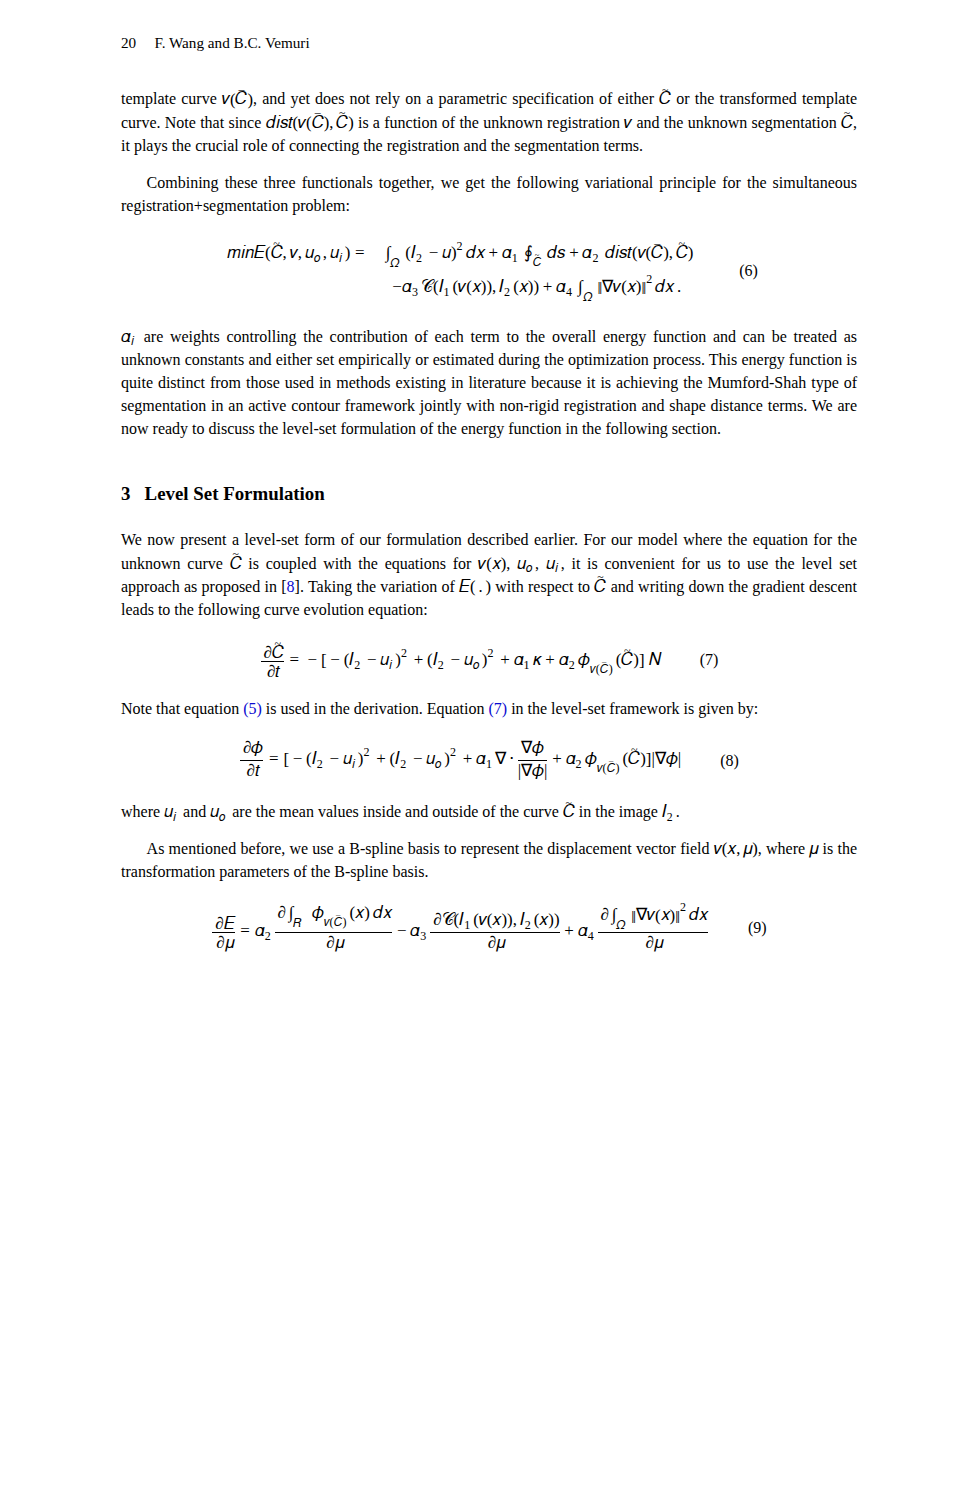20 F. Wang and B.C. Vemuri
template curve v(C¯), and yet does not rely on a parametric specification of either C~ or the transformed template curve. Note that since dist(v(C¯),C~) is a function of the unknown registration v and the unknown segmentation C~, it plays the crucial role of connecting the registration and the segmentation terms.
Combining these three functionals together, we get the following variational principle for the simultaneous registration+segmentation problem:
minE(C~,v,uo,ui)= ∫Ω (I2−u)2 dx + α1 ∮C~ ds + α2 dist(v(C¯),C~) − α3 𝒞(I1(v(x)),I2(x)) + α4 ∫Ω ‖∇v(x)‖2 dx.
(6)
αi are weights controlling the contribution of each term to the overall energy function and can be treated as unknown constants and either set empirically or estimated during the optimization process. This energy function is quite distinct from those used in methods existing in literature because it is achieving the Mumford-Shah type of segmentation in an active contour framework jointly with non-rigid registration and shape distance terms. We are now ready to discuss the level-set formulation of the energy function in the following section.
3 Level Set Formulation
We now present a level-set form of our formulation described earlier. For our model where the equation for the unknown curve C~ is coupled with the equations for v(x), uo, ui, it is convenient for us to use the level set approach as proposed in [8]. Taking the variation of E(.) with respect to C~ and writing down the gradient descent leads to the following curve evolution equation:
∂C~ ∂t = − [ −(I2−ui)2 + (I2−uo)2 + α1κ + α2 ϕv(C¯) (C~) ] N
(7)
Note that equation (5) is used in the derivation. Equation (7) in the level-set framework is given by:
∂ϕ ∂t = [ −(I2−ui)2 + (I2−uo)2 + α1 ∇ ⋅ ∇ϕ |∇ϕ| + α2 ϕv(C¯) (C~) ] |∇ϕ|
(8)
where ui and uo are the mean values inside and outside of the curve C~ in the image I2.
As mentioned before, we use a B-spline basis to represent the displacement vector field v(x,μ), where μ is the transformation parameters of the B-spline basis.
∂E ∂μ = α2 ∂ ∫R ϕv(C¯) (x) dx ∂μ − α3 ∂ 𝒞(I1(v(x)),I2(x)) ∂μ + α4 ∂ ∫Ω ‖∇v(x)‖2 dx ∂μ
(9)